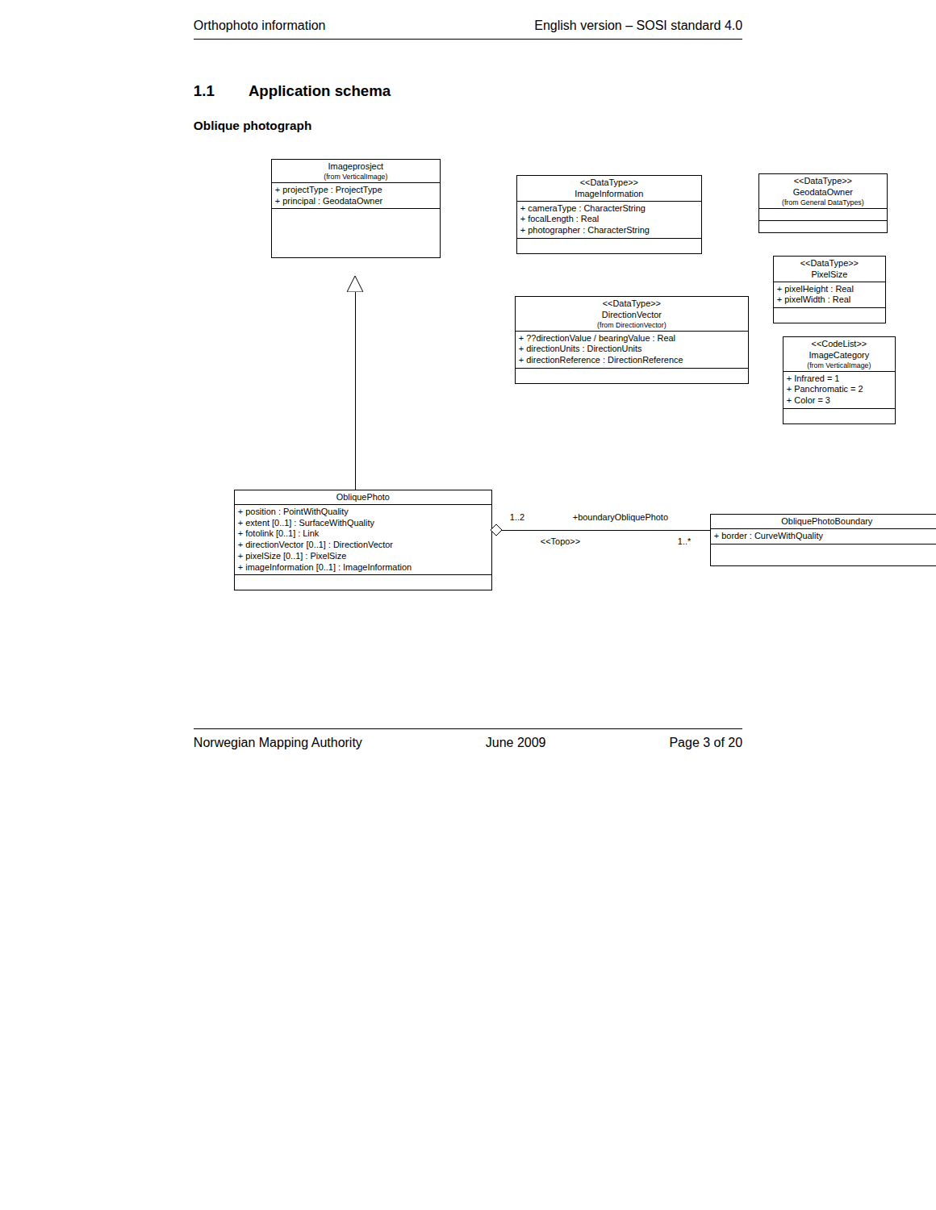Orthophoto information
English version – SOSI standard 4.0
1.1 Application schema
Oblique photograph
Imageprosject (from VerticalImage)
+ projectType : ProjectType
+ principal : GeodataOwner
<<DataType>> ImageInformation
+ cameraType : CharacterString
+ focalLength : Real
+ photographer : CharacterString
<<DataType>> GeodataOwner (from General DataTypes)
<<DataType>> PixelSize
+ pixelHeight : Real
+ pixelWidth : Real
<<DataType>> DirectionVector (from DirectionVector)
+ ??directionValue / bearingValue : Real
+ directionUnits : DirectionUnits
+ directionReference : DirectionReference
<<CodeList>> ImageCategory (from VerticalImage)
+ Infrared = 1
+ Panchromatic = 2
+ Color = 3
ObliquePhoto
+ position : PointWithQuality
+ extent [0..1] : SurfaceWithQuality
+ fotolink [0..1] : Link
+ directionVector [0..1] : DirectionVector
+ pixelSize [0..1] : PixelSize
+ imageInformation [0..1] : ImageInformation
ObliquePhotoBoundary
+ border : CurveWithQuality
1..2 +boundaryObliquePhoto <<Topo>> 1..*
Norwegian Mapping Authority
June 2009
Page 3 of 20